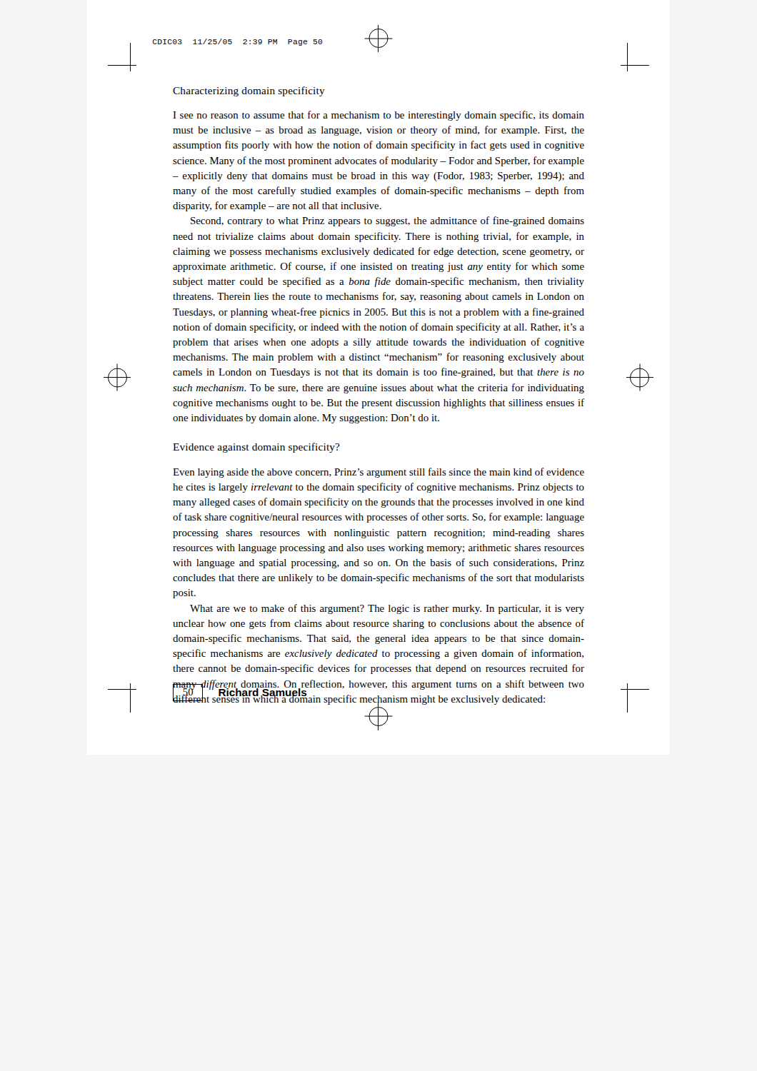CDIC03 11/25/05 2:39 PM Page 50
Characterizing domain specificity
I see no reason to assume that for a mechanism to be interestingly domain specific, its domain must be inclusive – as broad as language, vision or theory of mind, for example. First, the assumption fits poorly with how the notion of domain specificity in fact gets used in cognitive science. Many of the most prominent advocates of modularity – Fodor and Sperber, for example – explicitly deny that domains must be broad in this way (Fodor, 1983; Sperber, 1994); and many of the most carefully studied examples of domain-specific mechanisms – depth from disparity, for example – are not all that inclusive.
Second, contrary to what Prinz appears to suggest, the admittance of fine-grained domains need not trivialize claims about domain specificity. There is nothing trivial, for example, in claiming we possess mechanisms exclusively dedicated for edge detection, scene geometry, or approximate arithmetic. Of course, if one insisted on treating just any entity for which some subject matter could be specified as a bona fide domain-specific mechanism, then triviality threatens. Therein lies the route to mechanisms for, say, reasoning about camels in London on Tuesdays, or planning wheat-free picnics in 2005. But this is not a problem with a fine-grained notion of domain specificity, or indeed with the notion of domain specificity at all. Rather, it’s a problem that arises when one adopts a silly attitude towards the individuation of cognitive mechanisms. The main problem with a distinct “mechanism” for reasoning exclusively about camels in London on Tuesdays is not that its domain is too fine-grained, but that there is no such mechanism. To be sure, there are genuine issues about what the criteria for individuating cognitive mechanisms ought to be. But the present discussion highlights that silliness ensues if one individuates by domain alone. My suggestion: Don’t do it.
Evidence against domain specificity?
Even laying aside the above concern, Prinz’s argument still fails since the main kind of evidence he cites is largely irrelevant to the domain specificity of cognitive mechanisms. Prinz objects to many alleged cases of domain specificity on the grounds that the processes involved in one kind of task share cognitive/neural resources with processes of other sorts. So, for example: language processing shares resources with nonlinguistic pattern recognition; mind-reading shares resources with language processing and also uses working memory; arithmetic shares resources with language and spatial processing, and so on. On the basis of such considerations, Prinz concludes that there are unlikely to be domain-specific mechanisms of the sort that modularists posit.
What are we to make of this argument? The logic is rather murky. In particular, it is very unclear how one gets from claims about resource sharing to conclusions about the absence of domain-specific mechanisms. That said, the general idea appears to be that since domain-specific mechanisms are exclusively dedicated to processing a given domain of information, there cannot be domain-specific devices for processes that depend on resources recruited for many different domains. On reflection, however, this argument turns on a shift between two different senses in which a domain specific mechanism might be exclusively dedicated:
50
Richard Samuels